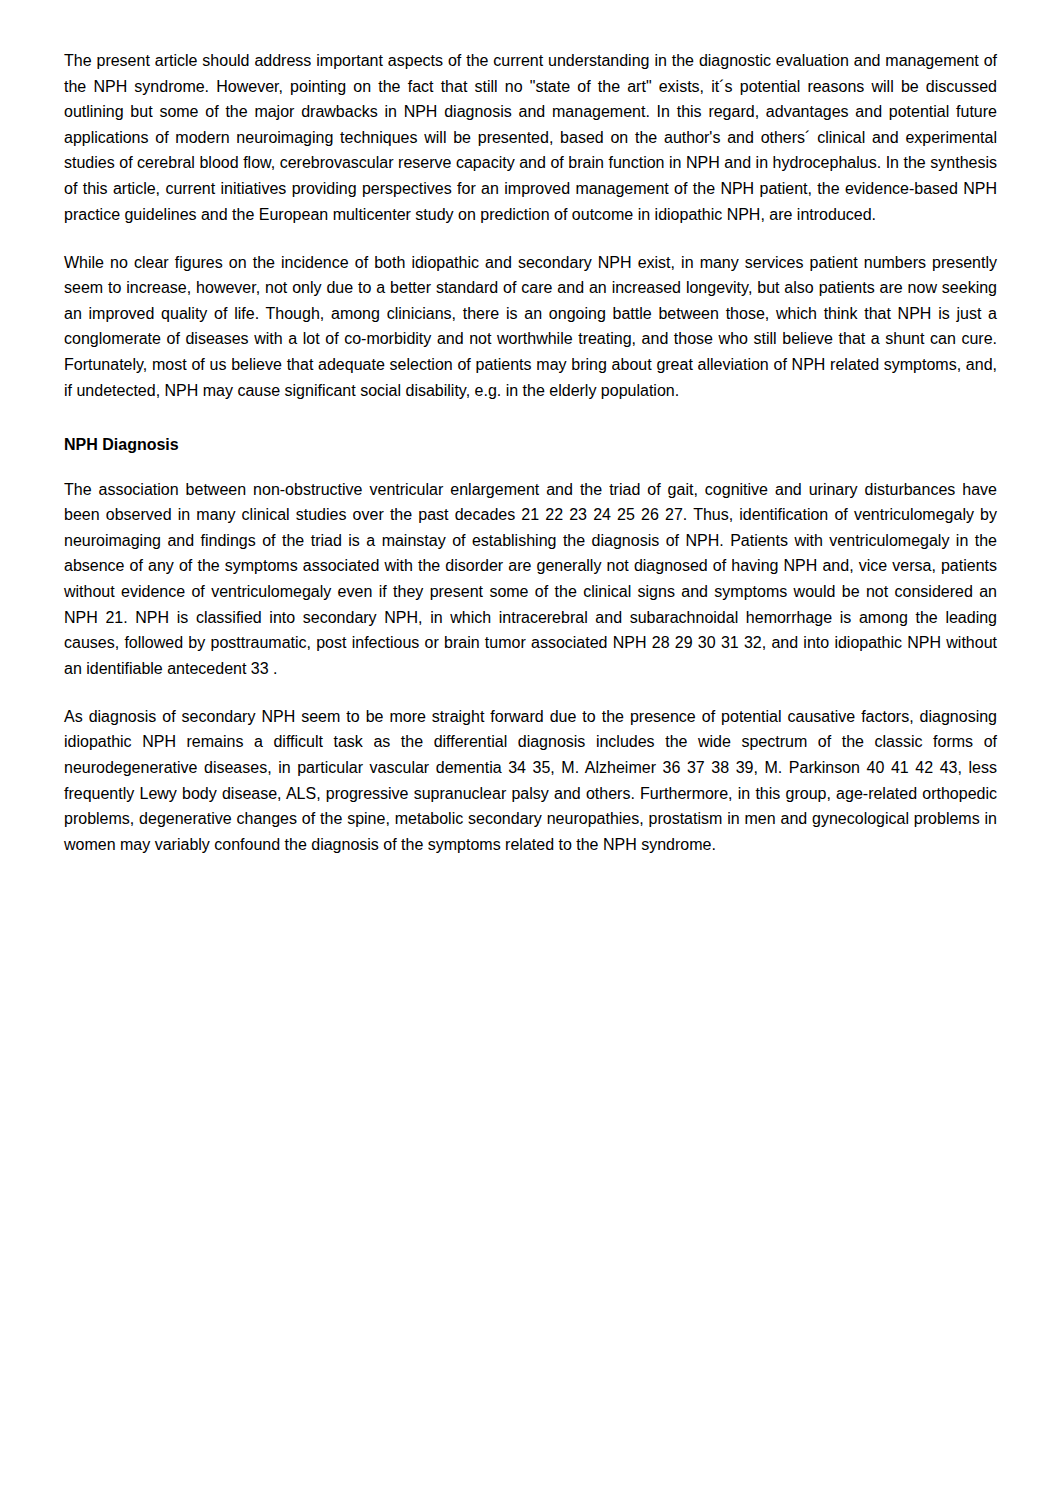The present article should address important aspects of the current understanding in the diagnostic evaluation and management of the NPH syndrome. However, pointing on the fact that still no "state of the art" exists, it´s potential reasons will be discussed outlining but some of the major drawbacks in NPH diagnosis and management. In this regard, advantages and potential future applications of modern neuroimaging techniques will be presented, based on the author's and others´ clinical and experimental studies of cerebral blood flow, cerebrovascular reserve capacity and of brain function in NPH and in hydrocephalus. In the synthesis of this article, current initiatives providing perspectives for an improved management of the NPH patient, the evidence-based NPH practice guidelines and the European multicenter study on prediction of outcome in idiopathic NPH, are introduced.
While no clear figures on the incidence of both idiopathic and secondary NPH exist, in many services patient numbers presently seem to increase, however, not only due to a better standard of care and an increased longevity, but also patients are now seeking an improved quality of life. Though, among clinicians, there is an ongoing battle between those, which think that NPH is just a conglomerate of diseases with a lot of co-morbidity and not worthwhile treating, and those who still believe that a shunt can cure. Fortunately, most of us believe that adequate selection of patients may bring about great alleviation of NPH related symptoms, and, if undetected, NPH may cause significant social disability, e.g. in the elderly population.
NPH Diagnosis
The association between non-obstructive ventricular enlargement and the triad of gait, cognitive and urinary disturbances have been observed in many clinical studies over the past decades 21 22 23 24 25 26 27. Thus, identification of ventriculomegaly by neuroimaging and findings of the triad is a mainstay of establishing the diagnosis of NPH. Patients with ventriculomegaly in the absence of any of the symptoms associated with the disorder are generally not diagnosed of having NPH and, vice versa, patients without evidence of ventriculomegaly even if they present some of the clinical signs and symptoms would be not considered an NPH 21. NPH is classified into secondary NPH, in which intracerebral and subarachnoidal hemorrhage is among the leading causes, followed by posttraumatic, post infectious or brain tumor associated NPH 28 29 30 31 32, and into idiopathic NPH without an identifiable antecedent 33 .
As diagnosis of secondary NPH seem to be more straight forward due to the presence of potential causative factors, diagnosing idiopathic NPH remains a difficult task as the differential diagnosis includes the wide spectrum of the classic forms of neurodegenerative diseases, in particular vascular dementia 34 35, M. Alzheimer 36 37 38 39, M. Parkinson 40 41 42 43, less frequently Lewy body disease, ALS, progressive supranuclear palsy and others. Furthermore, in this group, age-related orthopedic problems, degenerative changes of the spine, metabolic secondary neuropathies, prostatism in men and gynecological problems in women may variably confound the diagnosis of the symptoms related to the NPH syndrome.